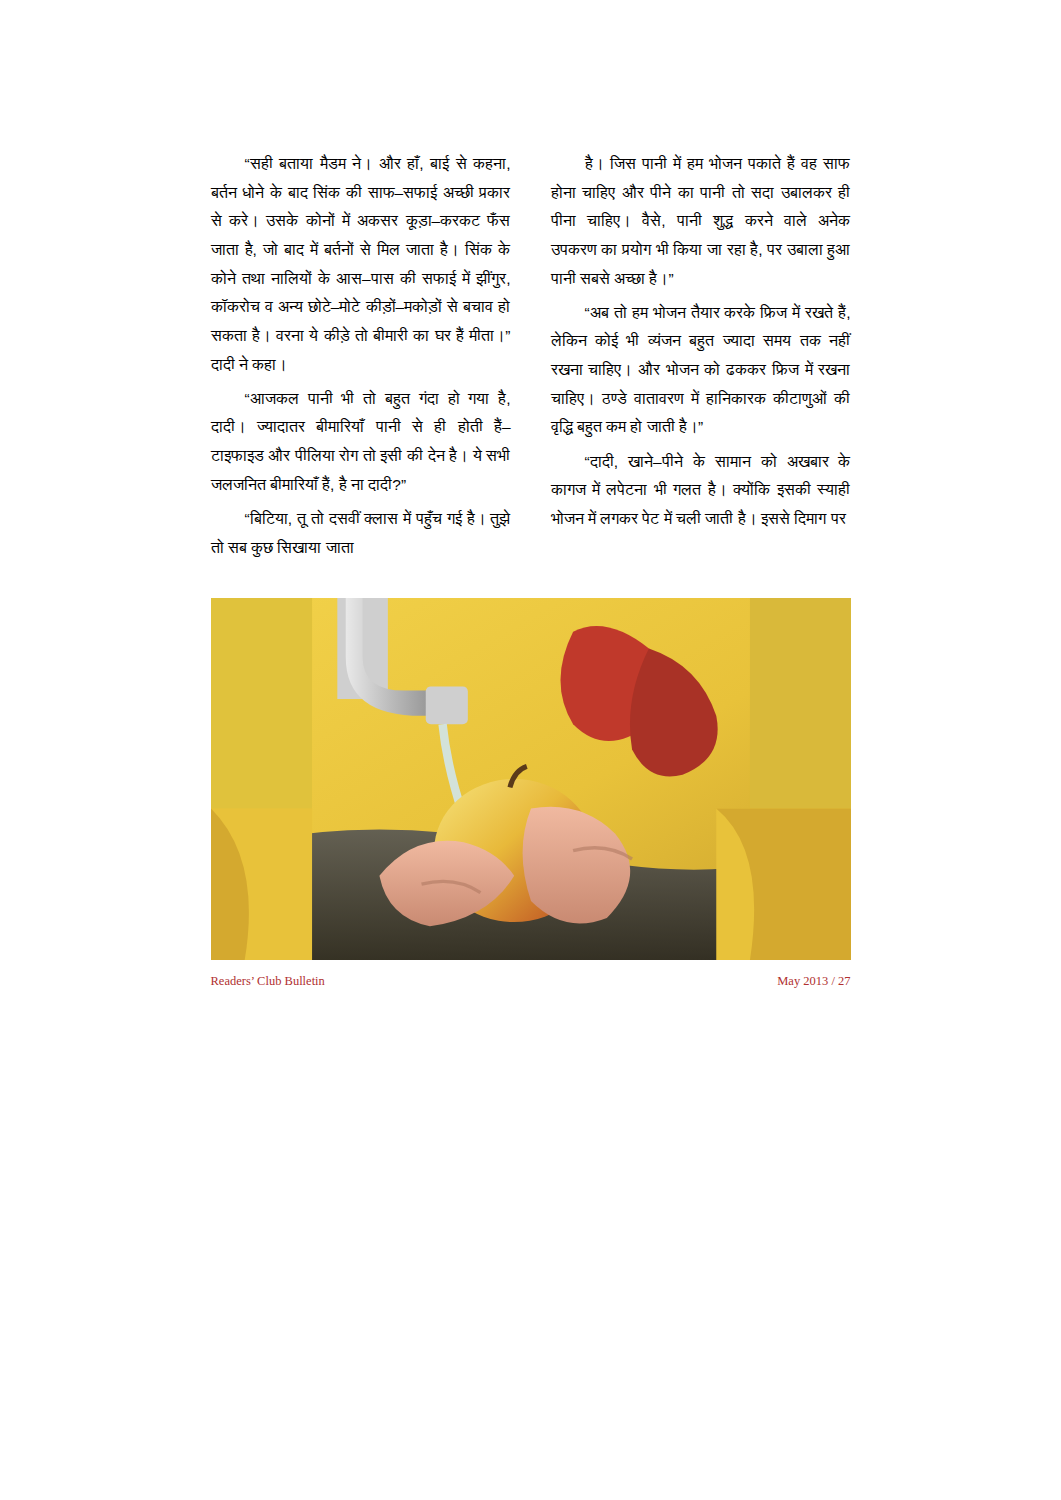“सही बताया मैडम ने। और हाँ, बाई से कहना, बर्तन धोने के बाद सिंक की साफ–सफाई अच्छी प्रकार से करे। उसके कोनों में अकसर कूड़ा–करकट फँस जाता है, जो बाद में बर्तनों से मिल जाता है। सिंक के कोने तथा नालियों के आस–पास की सफाई में झींगुर, कॉकरोच व अन्य छोटे–मोटे कीड़ों–मकोड़ों से बचाव हो सकता है। वरना ये कीड़े तो बीमारी का घर हैं मीता।” दादी ने कहा।
“आजकल पानी भी तो बहुत गंदा हो गया है, दादी। ज्यादातर बीमारियाँ पानी से ही होती हैं–टाइफाइड और पीलिया रोग तो इसी की देन है। ये सभी जलजनित बीमारियाँ हैं, है ना दादी?”
“बिटिया, तू तो दसवीं क्लास में पहुँच गई है। तुझे तो सब कुछ सिखाया जाता
है। जिस पानी में हम भोजन पकाते हैं वह साफ होना चाहिए और पीने का पानी तो सदा उबालकर ही पीना चाहिए। वैसे, पानी शुद्ध करने वाले अनेक उपकरण का प्रयोग भी किया जा रहा है, पर उबाला हुआ पानी सबसे अच्छा है।”
“अब तो हम भोजन तैयार करके फ्रिज में रखते हैं, लेकिन कोई भी व्यंजन बहुत ज्यादा समय तक नहीं रखना चाहिए। और भोजन को ढककर फ्रिज में रखना चाहिए। ठण्डे वातावरण में हानिकारक कीटाणुओं की वृद्धि बहुत कम हो जाती है।”
“दादी, खाने–पीने के सामान को अखबार के कागज में लपेटना भी गलत है। क्योंकि इसकी स्याही भोजन में लगकर पेट में चली जाती है। इससे दिमाग पर
Readers’ Club Bulletin May 2013 / 27